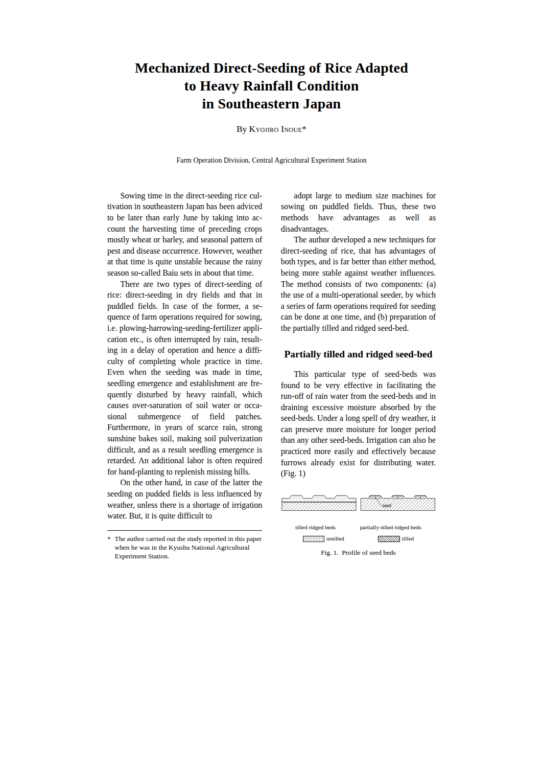Mechanized Direct-Seeding of Rice Adapted
to Heavy Rainfall Condition
in Southeastern Japan
By Kyojiro Inoue*
Farm Operation Division, Central Agricultural Experiment Station
Sowing time in the direct-seeding rice cultivation in southeastern Japan has been adviced to be later than early June by taking into account the harvesting time of preceding crops mostly wheat or barley, and seasonal pattern of pest and disease occurrence. However, weather at that time is quite unstable because the rainy season so-called Baiu sets in about that time.
There are two types of direct-seeding of rice: direct-seeding in dry fields and that in puddled fields. In case of the former, a sequence of farm operations required for sowing, i.e. plowing-harrowing-seeding-fertilizer application etc., is often interrupted by rain, resulting in a delay of operation and hence a difficulty of completing whole practice in time. Even when the seeding was made in time, seedling emergence and establishment are frequently disturbed by heavy rainfall, which causes over-saturation of soil water or occasional submergence of field patches. Furthermore, in years of scarce rain, strong sunshine bakes soil, making soil pulverization difficult, and as a result seedling emergence is retarded. An additional labor is often required for hand-planting to replenish missing hills.
On the other hand, in case of the latter the seeding on pudded fields is less influenced by weather, unless there is a shortage of irrigation water. But, it is quite difficult to
*The author carried out the study reported in this paper when he was in the Kyushu National Agricultural Experiment Station.
adopt large to medium size machines for sowing on puddled fields. Thus, these two methods have advantages as well as disadvantages.
The author developed a new techniques for direct-seeding of rice, that has advantages of both types, and is far better than either method, being more stable against weather influences. The method consists of two components: (a) the use of a multi-operational seeder, by which a series of farm operations required for seeding can be done at one time, and (b) preparation of the partially tilled and ridged seed-bed.
Partially tilled and ridged seed-bed
This particular type of seed-beds was found to be very effective in facilitating the run-off of rain water from the seed-beds and in draining excessive moisture absorbed by the seed-beds. Under a long spell of dry weather, it can preserve more moisture for longer period than any other seed-beds. Irrigation can also be practiced more easily and effectively because furrows already exist for distributing water. (Fig. 1)
seed
tilled ridged beds partially-tilled ridged beds
untilled tilled
Fig. 1. Profile of seed beds